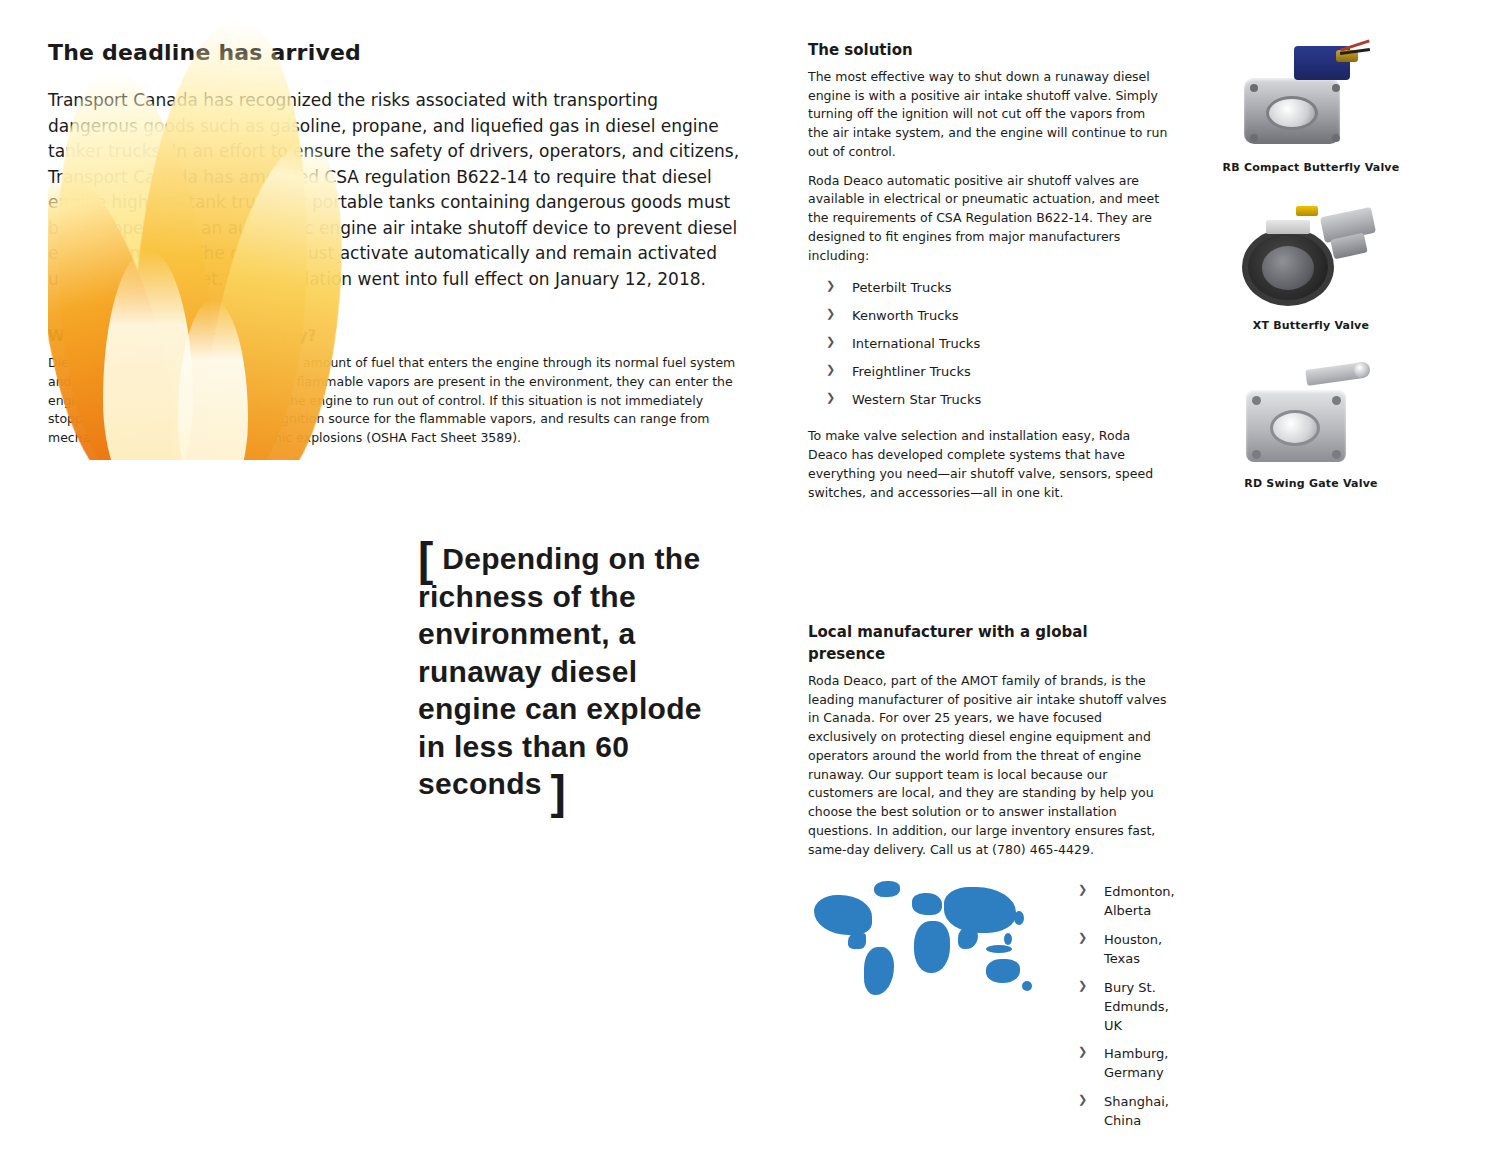The deadline has arrived
Transport Canada has recognized the risks associated with transporting dangerous goods such as gasoline, propane, and liquefied gas in diesel engine tanker trucks. In an effort to ensure the safety of drivers, operators, and citizens, Transport Canada has amended CSA regulation B622-14 to require that diesel engine highway tank trucks or portable tanks containing dangerous goods must be equipped with an automatic engine air intake shutoff device to prevent diesel engine runaway. The device must activate automatically and remain activated until manually reset. The regulation went into full effect on January 12, 2018.
What is diesel engine runaway?
Diesel engine speed is controlled by the amount of fuel that enters the engine through its normal fuel system and the internal speed governor. When flammable vapors are present in the environment, they can enter the engine’s air intake system and cause the engine to run out of control. If this situation is not immediately stopped, the engine can become an ignition source for the flammable vapors, and results can range from mechanical destruction to catastrophic explosions (OSHA Fact Sheet 3589).
[ Depending on the richness of the environment, a runaway diesel engine can explode in less than 60 seconds ]
The solution
The most effective way to shut down a runaway diesel engine is with a positive air intake shutoff valve. Simply turning off the ignition will not cut off the vapors from the air intake system, and the engine will continue to run out of control.
Roda Deaco automatic positive air shutoff valves are available in electrical or pneumatic actuation, and meet the requirements of CSA Regulation B622-14. They are designed to fit engines from major manufacturers including:
Peterbilt Trucks
Kenworth Trucks
International Trucks
Freightliner Trucks
Western Star Trucks
To make valve selection and installation easy, Roda Deaco has developed complete systems that have everything you need—air shutoff valve, sensors, speed switches, and accessories—all in one kit.
Local manufacturer with a global presence
Roda Deaco, part of the AMOT family of brands, is the leading manufacturer of positive air intake shutoff valves in Canada. For over 25 years, we have focused exclusively on protecting diesel engine equipment and operators around the world from the threat of engine runaway. Our support team is local because our customers are local, and they are standing by help you choose the best solution or to answer installation questions. In addition, our large inventory ensures fast, same-day delivery. Call us at (780) 465-4429.
Edmonton, Alberta
Houston, Texas
Bury St. Edmunds, UK
Hamburg, Germany
Shanghai, China
RB Compact Butterfly Valve
XT Butterfly Valve
RD Swing Gate Valve